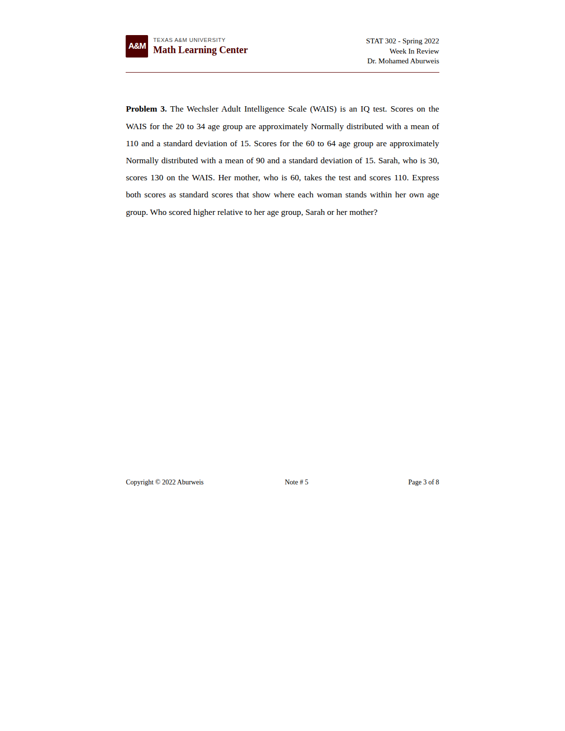A&M
Texas A&M University
Math Learning Center
STAT 302 - Spring 2022
Week In Review
Dr. Mohamed Aburweis
Problem 3. The Wechsler Adult Intelligence Scale (WAIS) is an IQ test. Scores on the WAIS for the 20 to 34 age group are approximately Normally distributed with a mean of 110 and a standard deviation of 15. Scores for the 60 to 64 age group are approximately Normally distributed with a mean of 90 and a standard deviation of 15. Sarah, who is 30, scores 130 on the WAIS. Her mother, who is 60, takes the test and scores 110. Express both scores as standard scores that show where each woman stands within her own age group. Who scored higher relative to her age group, Sarah or her mother?
Copyright © 2022 Aburweis
Note # 5
Page 3 of 8